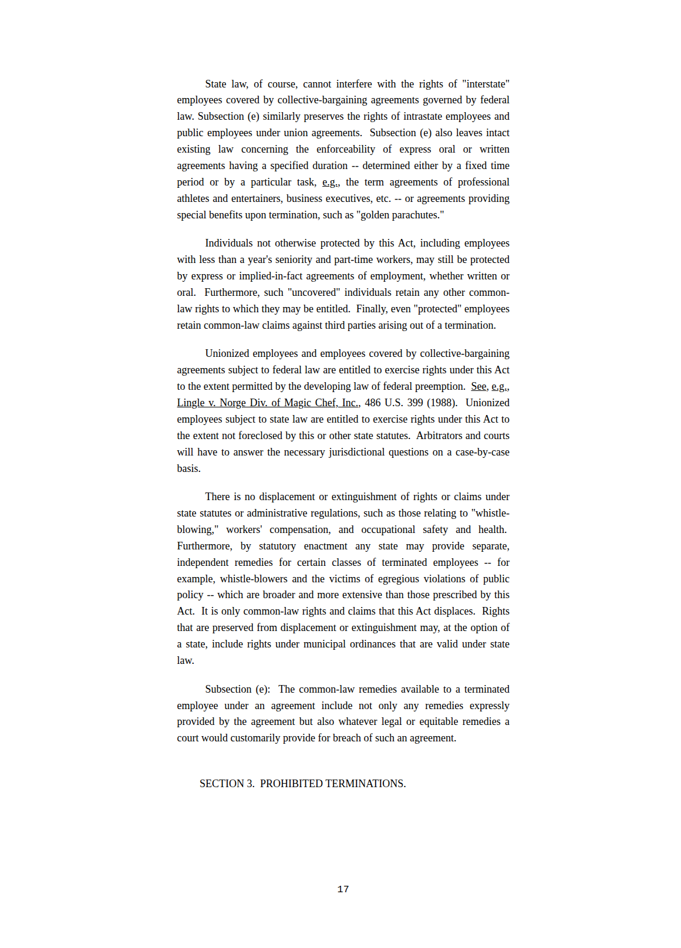State law, of course, cannot interfere with the rights of "interstate" employees covered by collective-bargaining agreements governed by federal law. Subsection (e) similarly preserves the rights of intrastate employees and public employees under union agreements. Subsection (e) also leaves intact existing law concerning the enforceability of express oral or written agreements having a specified duration -- determined either by a fixed time period or by a particular task, e.g., the term agreements of professional athletes and entertainers, business executives, etc. -- or agreements providing special benefits upon termination, such as "golden parachutes."
Individuals not otherwise protected by this Act, including employees with less than a year's seniority and part-time workers, may still be protected by express or implied-in-fact agreements of employment, whether written or oral. Furthermore, such "uncovered" individuals retain any other common-law rights to which they may be entitled. Finally, even "protected" employees retain common-law claims against third parties arising out of a termination.
Unionized employees and employees covered by collective-bargaining agreements subject to federal law are entitled to exercise rights under this Act to the extent permitted by the developing law of federal preemption. See, e.g., Lingle v. Norge Div. of Magic Chef, Inc., 486 U.S. 399 (1988). Unionized employees subject to state law are entitled to exercise rights under this Act to the extent not foreclosed by this or other state statutes. Arbitrators and courts will have to answer the necessary jurisdictional questions on a case-by-case basis.
There is no displacement or extinguishment of rights or claims under state statutes or administrative regulations, such as those relating to "whistle-blowing," workers' compensation, and occupational safety and health. Furthermore, by statutory enactment any state may provide separate, independent remedies for certain classes of terminated employees -- for example, whistle-blowers and the victims of egregious violations of public policy -- which are broader and more extensive than those prescribed by this Act. It is only common-law rights and claims that this Act displaces. Rights that are preserved from displacement or extinguishment may, at the option of a state, include rights under municipal ordinances that are valid under state law.
Subsection (e): The common-law remedies available to a terminated employee under an agreement include not only any remedies expressly provided by the agreement but also whatever legal or equitable remedies a court would customarily provide for breach of such an agreement.
SECTION 3. PROHIBITED TERMINATIONS.
17